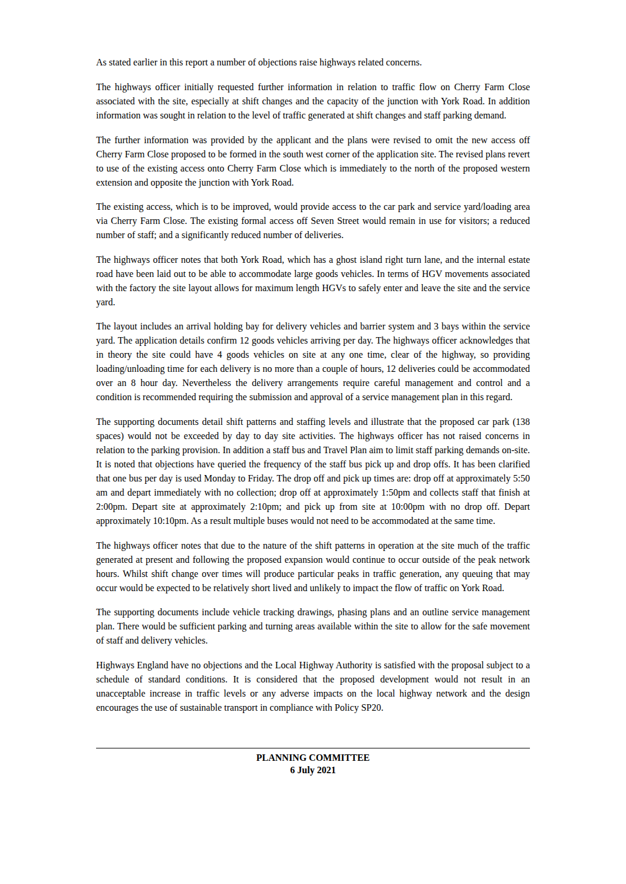As stated earlier in this report a number of objections raise highways related concerns.
The highways officer initially requested further information in relation to traffic flow on Cherry Farm Close associated with the site, especially at shift changes and the capacity of the junction with York Road. In addition information was sought in relation to the level of traffic generated at shift changes and staff parking demand.
The further information was provided by the applicant and the plans were revised to omit the new access off Cherry Farm Close proposed to be formed in the south west corner of the application site. The revised plans revert to use of the existing access onto Cherry Farm Close which is immediately to the north of the proposed western extension and opposite the junction with York Road.
The existing access, which is to be improved, would provide access to the car park and service yard/loading area via Cherry Farm Close. The existing formal access off Seven Street would remain in use for visitors; a reduced number of staff; and a significantly reduced number of deliveries.
The highways officer notes that both York Road, which has a ghost island right turn lane, and the internal estate road have been laid out to be able to accommodate large goods vehicles. In terms of HGV movements associated with the factory the site layout allows for maximum length HGVs to safely enter and leave the site and the service yard.
The layout includes an arrival holding bay for delivery vehicles and barrier system and 3 bays within the service yard. The application details confirm 12 goods vehicles arriving per day. The highways officer acknowledges that in theory the site could have 4 goods vehicles on site at any one time, clear of the highway, so providing loading/unloading time for each delivery is no more than a couple of hours, 12 deliveries could be accommodated over an 8 hour day. Nevertheless the delivery arrangements require careful management and control and a condition is recommended requiring the submission and approval of a service management plan in this regard.
The supporting documents detail shift patterns and staffing levels and illustrate that the proposed car park (138 spaces) would not be exceeded by day to day site activities. The highways officer has not raised concerns in relation to the parking provision. In addition a staff bus and Travel Plan aim to limit staff parking demands on-site. It is noted that objections have queried the frequency of the staff bus pick up and drop offs. It has been clarified that one bus per day is used Monday to Friday. The drop off and pick up times are: drop off at approximately 5:50 am and depart immediately with no collection; drop off at approximately 1:50pm and collects staff that finish at 2:00pm. Depart site at approximately 2:10pm; and pick up from site at 10:00pm with no drop off. Depart approximately 10:10pm. As a result multiple buses would not need to be accommodated at the same time.
The highways officer notes that due to the nature of the shift patterns in operation at the site much of the traffic generated at present and following the proposed expansion would continue to occur outside of the peak network hours. Whilst shift change over times will produce particular peaks in traffic generation, any queuing that may occur would be expected to be relatively short lived and unlikely to impact the flow of traffic on York Road.
The supporting documents include vehicle tracking drawings, phasing plans and an outline service management plan. There would be sufficient parking and turning areas available within the site to allow for the safe movement of staff and delivery vehicles.
Highways England have no objections and the Local Highway Authority is satisfied with the proposal subject to a schedule of standard conditions. It is considered that the proposed development would not result in an unacceptable increase in traffic levels or any adverse impacts on the local highway network and the design encourages the use of sustainable transport in compliance with Policy SP20.
PLANNING COMMITTEE 6 July 2021